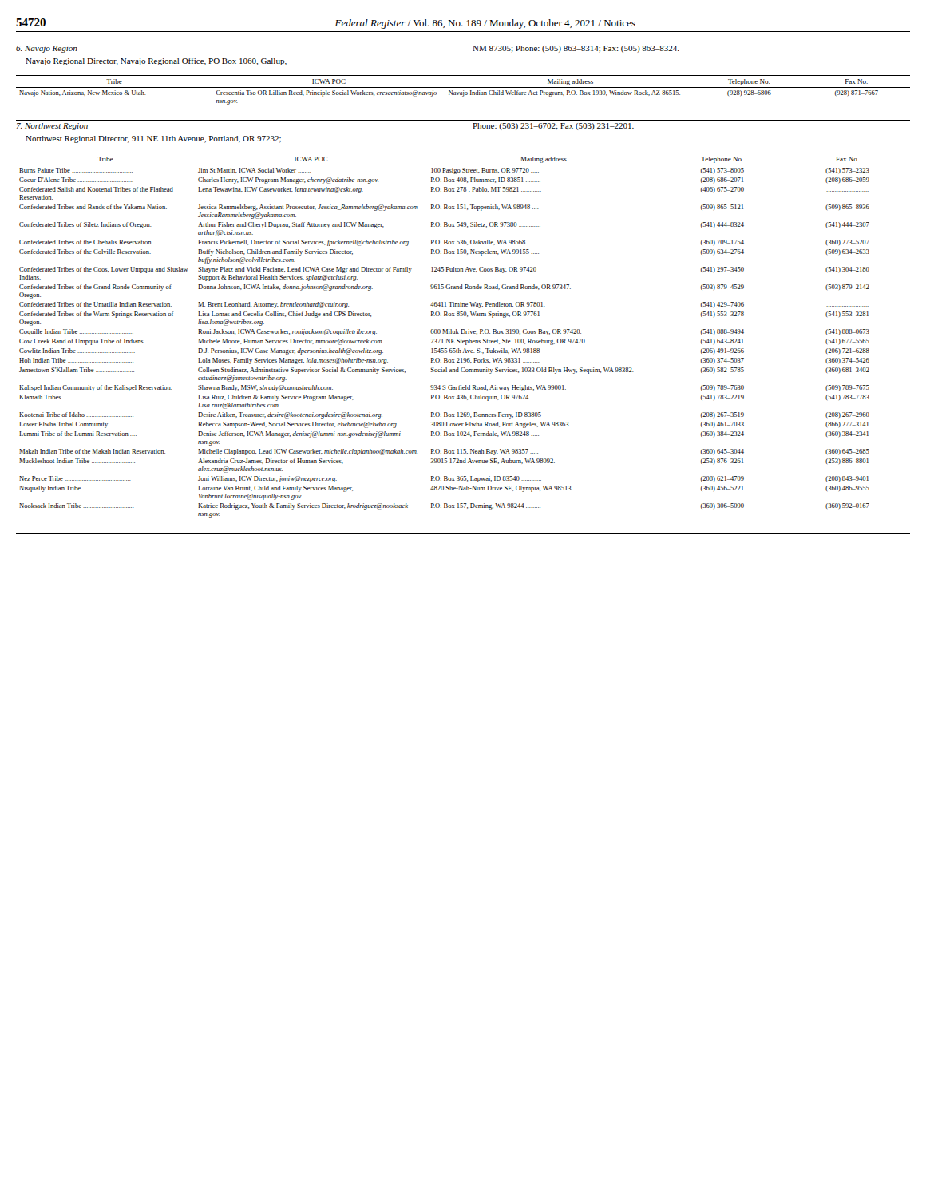54720
Federal Register / Vol. 86, No. 189 / Monday, October 4, 2021 / Notices
6. Navajo Region
Navajo Regional Director, Navajo Regional Office, PO Box 1060, Gallup,
NM 87305; Phone: (505) 863–8314; Fax: (505) 863–8324.
| Tribe | ICWA POC | Mailing address | Telephone No. | Fax No. |
| --- | --- | --- | --- | --- |
| Navajo Nation, Arizona, New Mexico & Utah. | Crescentia Tso OR Lillian Reed, Principle Social Workers, crescentiatso@navajo-nsn.gov. | Navajo Indian Child Welfare Act Program, P.O. Box 1930, Window Rock, AZ 86515. | (928) 928–6806 | (928) 871–7667 |
7. Northwest Region
Northwest Regional Director, 911 NE 11th Avenue, Portland, OR 97232;
Phone: (503) 231–6702; Fax (503) 231–2201.
| Tribe | ICWA POC | Mailing address | Telephone No. | Fax No. |
| --- | --- | --- | --- | --- |
| Burns Paiute Tribe .................................... | Jim St Martin, ICWA Social Worker ........ | 100 Pasigo Street, Burns, OR 97720 ..... | (541) 573–8005 | (541) 573–2323 |
| Coeur D'Alene Tribe ................................. | Charles Henry, ICW Program Manager, chenry@cdatribe-nsn.gov. | P.O. Box 408, Plummer, ID 83851 ......... | (208) 686–2071 | (208) 686–2059 |
| Confederated Salish and Kootenai Tribes of the Flathead Reservation. | Lena Tewawina, ICW Caseworker, lena.tewawina@cskt.org. | P.O. Box 278 , Pablo, MT 59821 ............ | (406) 675–2700 | ......................... |
| Confederated Tribes and Bands of the Yakama Nation. | Jessica Rammelsberg, Assistant Prosecutor, Jessica_Rammelsberg@yakama.com JessicaRammelsberg@yakama.com. | P.O. Box 151, Toppenish, WA 98948 .... | (509) 865–5121 | (509) 865–8936 |
| Confederated Tribes of Siletz Indians of Oregon. | Arthur Fisher and Cheryl Duprau, Staff Attorney and ICW Manager, arthurf@ctsi.nsn.us. | P.O. Box 549, Siletz, OR 97380 ............. | (541) 444–8324 | (541) 444–2307 |
| Confederated Tribes of the Chehalis Reservation. | Francis Pickernell, Director of Social Services, fpickernell@chehalistribe.org. | P.O. Box 536, Oakville, WA 98568 ........ | (360) 709–1754 | (360) 273–5207 |
| Confederated Tribes of the Colville Reservation. | Buffy Nicholson, Children and Family Services Director, buffy.nicholson@colvilletribes.com. | P.O. Box 150, Nespelem, WA 99155 ..... | (509) 634–2764 | (509) 634–2633 |
| Confederated Tribes of the Coos, Lower Umpqua and Siuslaw Indians. | Shayne Platz and Vicki Faciane, Lead ICWA Case Mgr and Director of Family Support & Behavioral Health Services, splatz@ctclusi.org. | 1245 Fulton Ave, Coos Bay, OR 97420 | (541) 297–3450 | (541) 304–2180 |
| Confederated Tribes of the Grand Ronde Community of Oregon. | Donna Johnson, ICWA Intake, donna.johnson@grandronde.org. | 9615 Grand Ronde Road, Grand Ronde, OR 97347. | (503) 879–4529 | (503) 879–2142 |
| Confederated Tribes of the Umatilla Indian Reservation. | M. Brent Leonhard, Attorney, brentleonhard@ctuir.org. | 46411 Timine Way, Pendleton, OR 97801. | (541) 429–7406 | ......................... |
| Confederated Tribes of the Warm Springs Reservation of Oregon. | Lisa Lomas and Cecelia Collins, Chief Judge and CPS Director, lisa.loma@wstribes.org. | P.O. Box 850, Warm Springs, OR 97761 | (541) 553–3278 | (541) 553–3281 |
| Coquille Indian Tribe ................................ | Roni Jackson, ICWA Caseworker, ronijackson@coquilletribe.org. | 600 Miluk Drive, P.O. Box 3190, Coos Bay, OR 97420. | (541) 888–9494 | (541) 888–0673 |
| Cow Creek Band of Umpqua Tribe of Indians. | Michele Moore, Human Services Director, mmoore@cowcreek.com. | 2371 NE Stephens Street, Ste. 100, Roseburg, OR 97470. | (541) 643–8241 | (541) 677–5565 |
| Cowlitz Indian Tribe .................................. | D.J. Personius, ICW Case Manager, dpersonius.health@cowlitz.org. | 15455 65th Ave. S., Tukwila, WA 98188 | (206) 491–9266 | (206) 721–6288 |
| Hoh Indian Tribe ....................................... | Lola Moses, Family Services Manager, lola.moses@hohtribe-nsn.org. | P.O. Box 2196, Forks, WA 98331 .......... | (360) 374–5037 | (360) 374–5426 |
| Jamestown S'Klallam Tribe ....................... | Colleen Studinarz, Adminstrative Supervisor Social & Community Services, cstudinarz@jamestowntribe.org. | Social and Community Services, 1033 Old Blyn Hwy, Sequim, WA 98382. | (360) 582–5785 | (360) 681–3402 |
| Kalispel Indian Community of the Kalispel Reservation. | Shawna Brady, MSW, sbrady@camashealth.com. | 934 S Garfield Road, Airway Heights, WA 99001. | (509) 789–7630 | (509) 789–7675 |
| Klamath Tribes ......................................... | Lisa Ruiz, Children & Family Service Program Manager, Lisa.ruiz@klamathtribes.com. | P.O. Box 436, Chiloquin, OR 97624 ....... | (541) 783–2219 | (541) 783–7783 |
| Kootenai Tribe of Idaho ............................ | Desire Aitken, Treasurer, desire@kootenai.orgdesire@kootenai.org. | P.O. Box 1269, Bonners Ferry, ID 83805 | (208) 267–3519 | (208) 267–2960 |
| Lower Elwha Tribal Community ................ | Rebecca Sampson-Weed, Social Services Director, elwhaicw@elwha.org. | 3080 Lower Elwha Road, Port Angeles, WA 98363. | (360) 461–7033 | (866) 277–3141 |
| Lummi Tribe of the Lummi Reservation .... | Denise Jefferson, ICWA Manager, denisej@lummi-nsn.govdenisej@lummi-nsn.gov. | P.O. Box 1024, Ferndale, WA 98248 ..... | (360) 384–2324 | (360) 384–2341 |
| Makah Indian Tribe of the Makah Indian Reservation. | Michelle Claplanpoo, Lead ICW Caseworker, michelle.claplanhoo@makah.com. | P.O. Box 115, Neah Bay, WA 98357 ..... | (360) 645–3044 | (360) 645–2685 |
| Muckleshoot Indian Tribe .......................... | Alexandria Cruz-James, Director of Human Services, alex.cruz@muckleshoot.nsn.us. | 39015 172nd Avenue SE, Auburn, WA 98092. | (253) 876–3261 | (253) 886–8801 |
| Nez Perce Tribe ....................................... | Joni Williams, ICW Director, joniw@nezperce.org. | P.O. Box 365, Lapwai, ID 83540 ............ | (208) 621–4709 | (208) 843–9401 |
| Nisqually Indian Tribe ............................... | Lorraine Van Brunt, Child and Family Services Manager, Vanbrunt.lorraine@nisqually-nsn.gov. | 4820 She-Nah-Num Drive SE, Olympia, WA 98513. | (360) 456–5221 | (360) 486–9555 |
| Nooksack Indian Tribe .............................. | Katrice Rodriguez, Youth & Family Services Director, krodriguez@nooksack-nsn.gov. | P.O. Box 157, Deming, WA 98244 ......... | (360) 306–5090 | (360) 592–0167 |